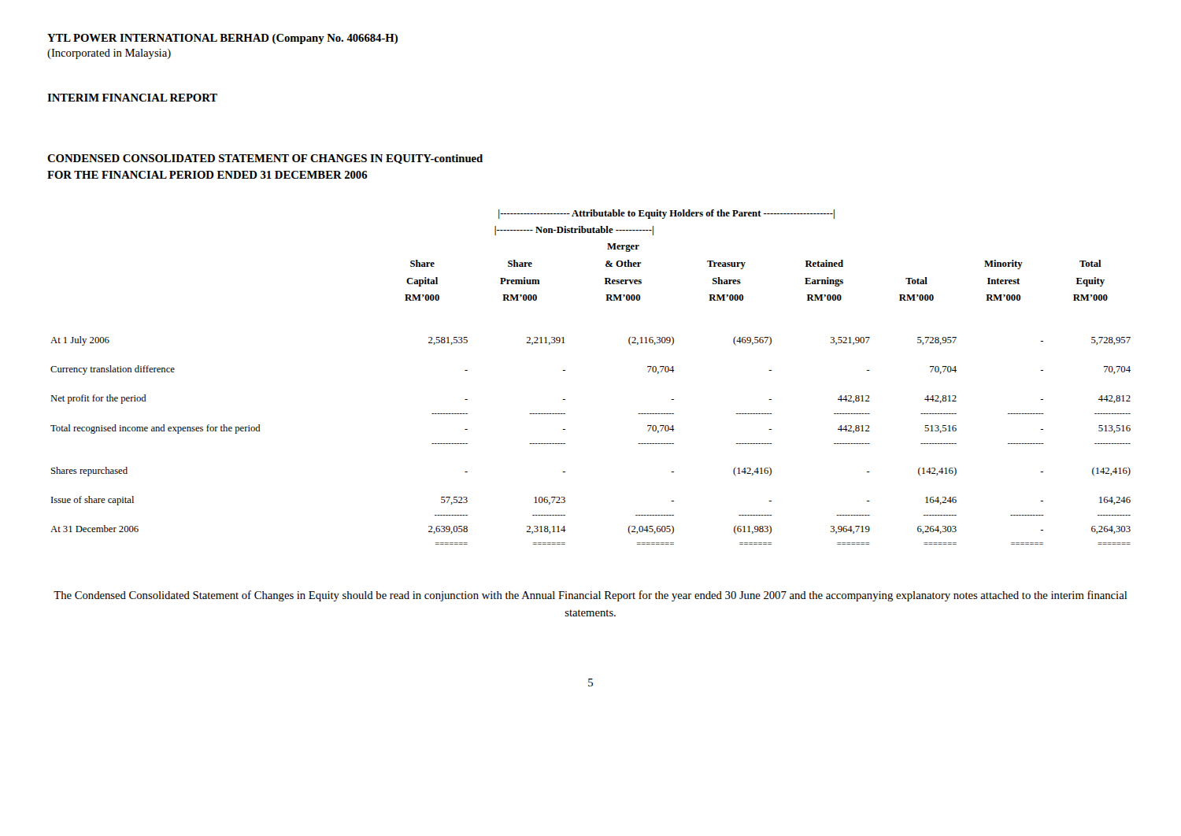YTL POWER INTERNATIONAL BERHAD (Company No. 406684-H)
(Incorporated in Malaysia)
INTERIM FINANCIAL REPORT
CONDENSED CONSOLIDATED STATEMENT OF CHANGES IN EQUITY-continued
FOR THE FINANCIAL PERIOD ENDED 31 DECEMBER 2006
| | /--------------------- Attributable to Equity Holders of the Parent ---------------------/ | | |
| | /----------- Non-Distributable -----------/ | | | | |
| | | | Merger | | | | | |
| | Share | Share | & Other | Treasury | Retained | | Minority | Total |
| | Capital | Premium | Reserves | Shares | Earnings | Total | Interest | Equity |
| | RM’000 | RM’000 | RM’000 | RM’000 | RM’000 | RM’000 | RM’000 | RM’000 |
| At 1 July 2006 | 2,581,535 | 2,211,391 | (2,116,309) | (469,567) | 3,521,907 | 5,728,957 | - | 5,728,957 |
| Currency translation difference | - | - | 70,704 | - | - | 70,704 | - | 70,704 |
| Net profit for the period | - | - | - | - | 442,812 | 442,812 | - | 442,812 |
| | ------------- | ------------- | ------------- | ------------- | ------------- | ------------- | ------------- | ------------- |
| Total recognised income and expenses for the period | - | - | 70,704 | - | 442,812 | 513,516 | - | 513,516 |
| | ------------- | ------------- | ------------- | ------------- | ------------- | ------------- | ------------- | ------------- |
| Shares repurchased | - | - | - | (142,416) | - | (142,416) | - | (142,416) |
| Issue of share capital | 57,523 | 106,723 | - | - | - | 164,246 | - | 164,246 |
| | ------------ | ------------ | -------------- | ------------ | ------------ | ------------ | ------------ | ------------ |
| At 31 December 2006 | 2,639,058 | 2,318,114 | (2,045,605) | (611,983) | 3,964,719 | 6,264,303 | - | 6,264,303 |
| | ======= | ======= | ======== | ======= | ======= | ======= | ======= | ======= |
The Condensed Consolidated Statement of Changes in Equity should be read in conjunction with the Annual Financial Report for the year ended 30 June 2007 and the accompanying explanatory notes attached to the interim financial statements.
5